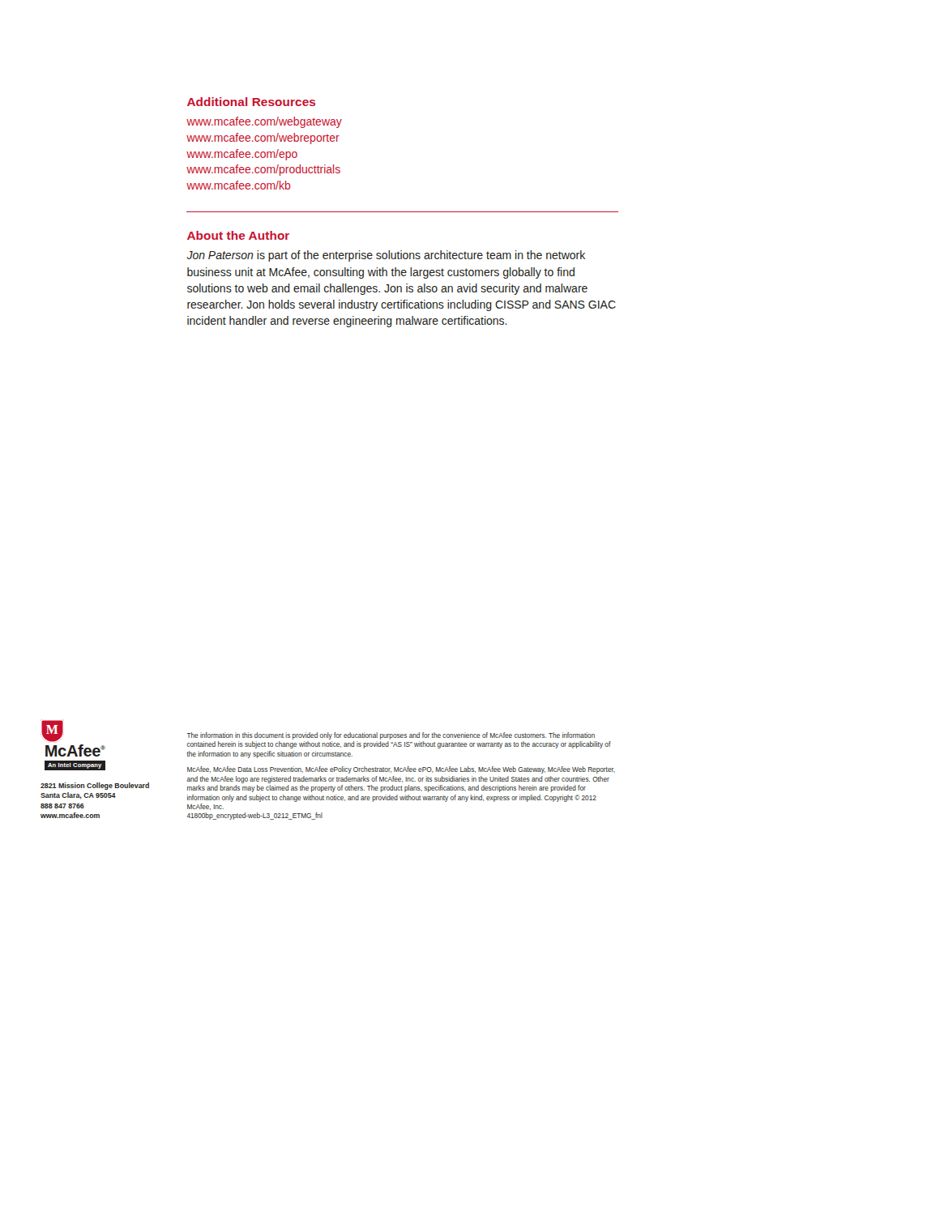Additional Resources
www.mcafee.com/webgateway
www.mcafee.com/webreporter
www.mcafee.com/epo
www.mcafee.com/producttrials
www.mcafee.com/kb
About the Author
Jon Paterson is part of the enterprise solutions architecture team in the network business unit at McAfee, consulting with the largest customers globally to find solutions to web and email challenges. Jon is also an avid security and malware researcher. Jon holds several industry certifications including CISSP and SANS GIAC incident handler and reverse engineering malware certifications.
McAfee®An Intel Company
2821 Mission College Boulevard
Santa Clara, CA 95054
888 847 8766
www.mcafee.com
The information in this document is provided only for educational purposes and for the convenience of McAfee customers. The information contained herein is subject to change without notice, and is provided “AS IS” without guarantee or warranty as to the accuracy or applicability of the information to any specific situation or circumstance.
McAfee, McAfee Data Loss Prevention, McAfee ePolicy Orchestrator, McAfee ePO, McAfee Labs, McAfee Web Gateway, McAfee Web Reporter, and the McAfee logo are registered trademarks or trademarks of McAfee, Inc. or its subsidiaries in the United States and other countries. Other marks and brands may be claimed as the property of others. The product plans, specifications, and descriptions herein are provided for information only and subject to change without notice, and are provided without warranty of any kind, express or implied. Copyright © 2012 McAfee, Inc.
41800bp_encrypted-web-L3_0212_ETMG_fnl